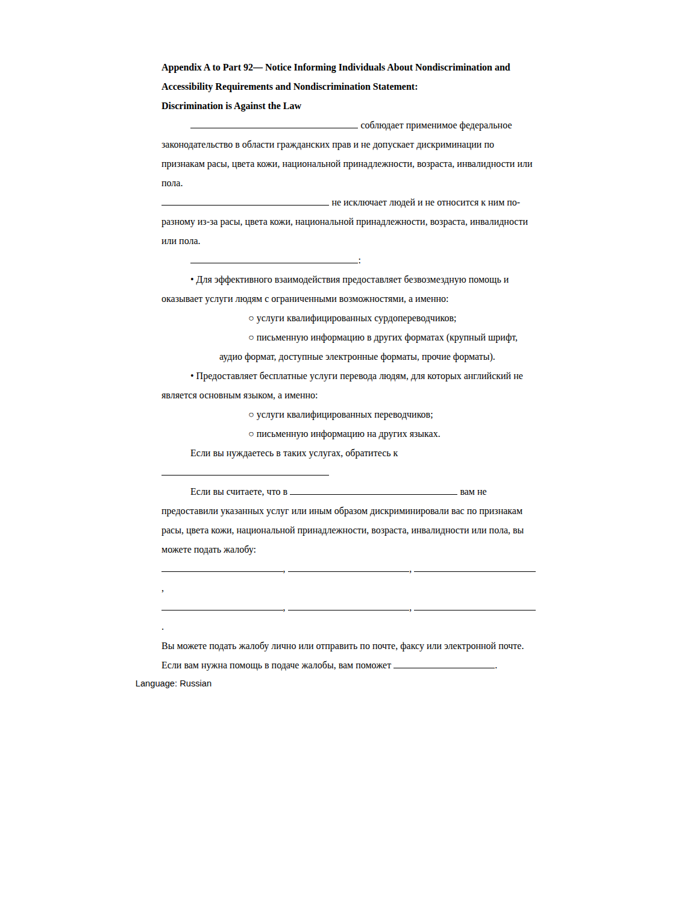Appendix A to Part 92— Notice Informing Individuals About Nondiscrimination and Accessibility Requirements and Nondiscrimination Statement:
Discrimination is Against the Law
соблюдает применимое федеральное законодательство в области гражданских прав и не допускает дискриминации по признакам расы, цвета кожи, национальной принадлежности, возраста, инвалидности или пола.
не исключает людей и не относится к ним по-разному из-за расы, цвета кожи, национальной принадлежности, возраста, инвалидности или пола.
:
• Для эффективного взаимодействия предоставляет безвозмездную помощь и оказывает услуги людям с ограниченными возможностями, а именно:
○ услуги квалифицированных сурдопереводчиков;
○ письменную информацию в других форматах (крупный шрифт, аудио формат, доступные электронные форматы, прочие форматы).
• Предоставляет бесплатные услуги перевода людям, для которых английский не является основным языком, а именно:
○ услуги квалифицированных переводчиков;
○ письменную информацию на других языках.
Если вы нуждаетесь в таких услугах, обратитесь к
Если вы считаете, что в вам не предоставили указанных услуг или иным образом дискриминировали вас по признакам расы, цвета кожи, национальной принадлежности, возраста, инвалидности или пола, вы можете подать жалобу:
, , ,
, , .
Вы можете подать жалобу лично или отправить по почте, факсу или электронной почте. Если вам нужна помощь в подаче жалобы, вам поможет .
Language: Russian